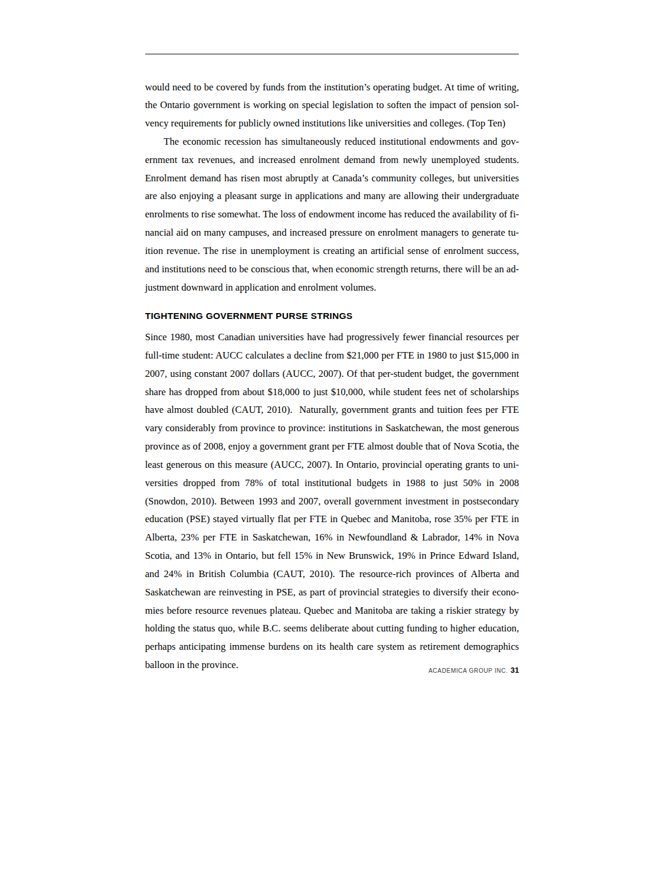would need to be covered by funds from the institution’s operating budget. At time of writing, the Ontario government is working on special legislation to soften the impact of pension solvency requirements for publicly owned institutions like universities and colleges. (Top Ten)
The economic recession has simultaneously reduced institutional endowments and government tax revenues, and increased enrolment demand from newly unemployed students. Enrolment demand has risen most abruptly at Canada’s community colleges, but universities are also enjoying a pleasant surge in applications and many are allowing their undergraduate enrolments to rise somewhat. The loss of endowment income has reduced the availability of financial aid on many campuses, and increased pressure on enrolment managers to generate tuition revenue. The rise in unemployment is creating an artificial sense of enrolment success, and institutions need to be conscious that, when economic strength returns, there will be an adjustment downward in application and enrolment volumes.
Tightening Government Purse Strings
Since 1980, most Canadian universities have had progressively fewer financial resources per full-time student: AUCC calculates a decline from $21,000 per FTE in 1980 to just $15,000 in 2007, using constant 2007 dollars (AUCC, 2007). Of that per-student budget, the government share has dropped from about $18,000 to just $10,000, while student fees net of scholarships have almost doubled (CAUT, 2010). Naturally, government grants and tuition fees per FTE vary considerably from province to province: institutions in Saskatchewan, the most generous province as of 2008, enjoy a government grant per FTE almost double that of Nova Scotia, the least generous on this measure (AUCC, 2007). In Ontario, provincial operating grants to universities dropped from 78% of total institutional budgets in 1988 to just 50% in 2008 (Snowdon, 2010). Between 1993 and 2007, overall government investment in postsecondary education (PSE) stayed virtually flat per FTE in Quebec and Manitoba, rose 35% per FTE in Alberta, 23% per FTE in Saskatchewan, 16% in Newfoundland & Labrador, 14% in Nova Scotia, and 13% in Ontario, but fell 15% in New Brunswick, 19% in Prince Edward Island, and 24% in British Columbia (CAUT, 2010). The resource-rich provinces of Alberta and Saskatchewan are reinvesting in PSE, as part of provincial strategies to diversify their economies before resource revenues plateau. Quebec and Manitoba are taking a riskier strategy by holding the status quo, while B.C. seems deliberate about cutting funding to higher education, perhaps anticipating immense burdens on its health care system as retirement demographics balloon in the province.
ACADEMICA GROUP INC.31